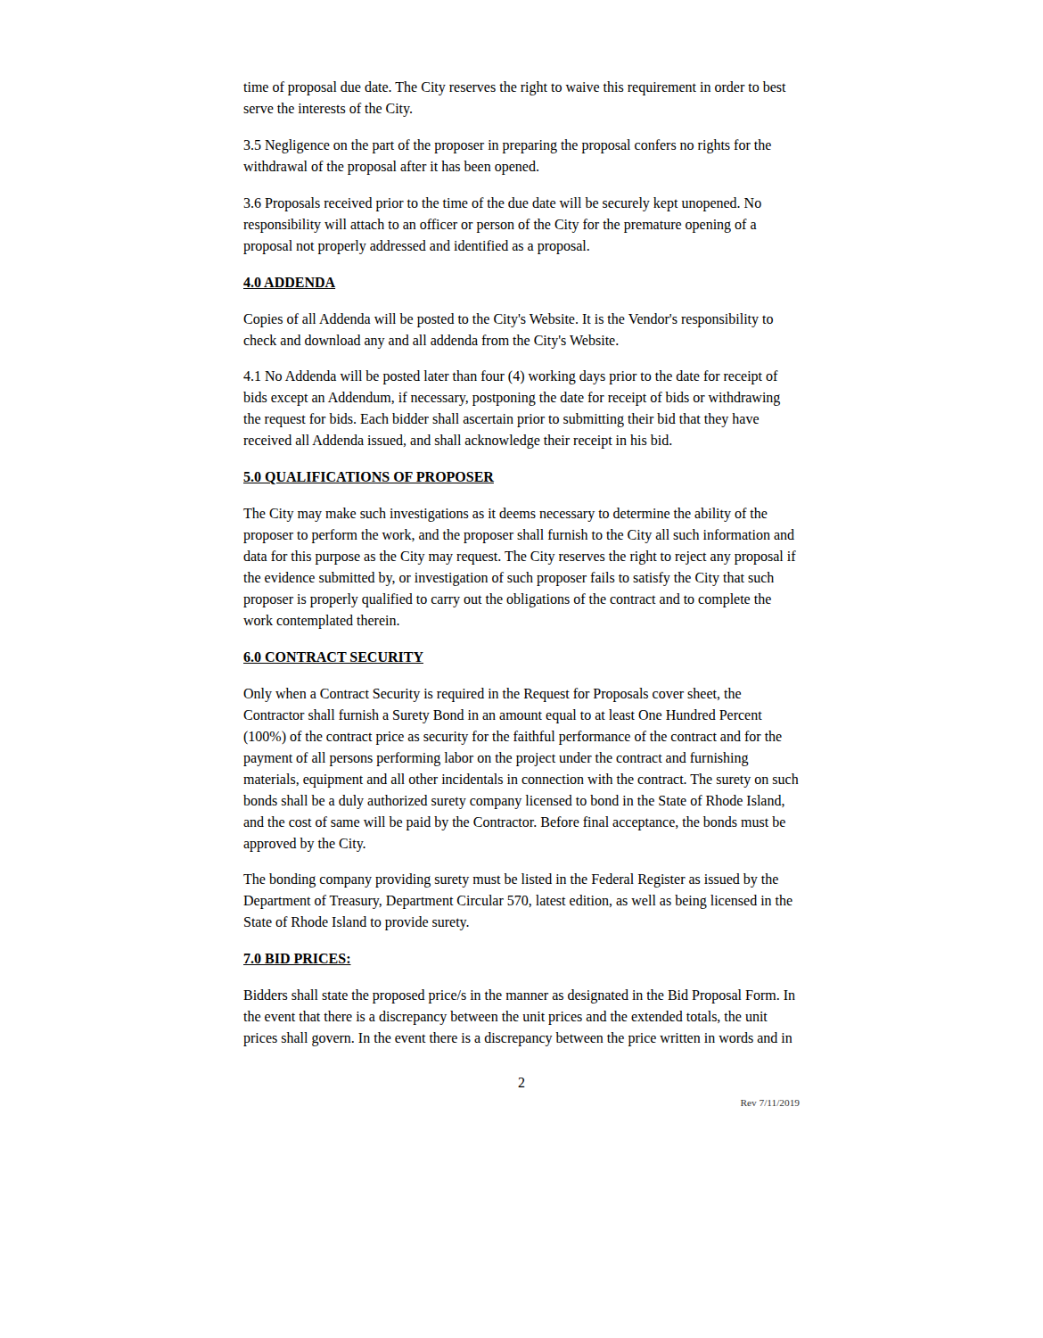time of proposal due date. The City reserves the right to waive this requirement in order to best serve the interests of the City.
3.5 Negligence on the part of the proposer in preparing the proposal confers no rights for the withdrawal of the proposal after it has been opened.
3.6 Proposals received prior to the time of the due date will be securely kept unopened. No responsibility will attach to an officer or person of the City for the premature opening of a proposal not properly addressed and identified as a proposal.
4.0 ADDENDA
Copies of all Addenda will be posted to the City's Website. It is the Vendor's responsibility to check and download any and all addenda from the City's Website.
4.1 No Addenda will be posted later than four (4) working days prior to the date for receipt of bids except an Addendum, if necessary, postponing the date for receipt of bids or withdrawing the request for bids. Each bidder shall ascertain prior to submitting their bid that they have received all Addenda issued, and shall acknowledge their receipt in his bid.
5.0 QUALIFICATIONS OF PROPOSER
The City may make such investigations as it deems necessary to determine the ability of the proposer to perform the work, and the proposer shall furnish to the City all such information and data for this purpose as the City may request. The City reserves the right to reject any proposal if the evidence submitted by, or investigation of such proposer fails to satisfy the City that such proposer is properly qualified to carry out the obligations of the contract and to complete the work contemplated therein.
6.0 CONTRACT SECURITY
Only when a Contract Security is required in the Request for Proposals cover sheet, the Contractor shall furnish a Surety Bond in an amount equal to at least One Hundred Percent (100%) of the contract price as security for the faithful performance of the contract and for the payment of all persons performing labor on the project under the contract and furnishing materials, equipment and all other incidentals in connection with the contract. The surety on such bonds shall be a duly authorized surety company licensed to bond in the State of Rhode Island, and the cost of same will be paid by the Contractor. Before final acceptance, the bonds must be approved by the City.
The bonding company providing surety must be listed in the Federal Register as issued by the Department of Treasury, Department Circular 570, latest edition, as well as being licensed in the State of Rhode Island to provide surety.
7.0 BID PRICES:
Bidders shall state the proposed price/s in the manner as designated in the Bid Proposal Form. In the event that there is a discrepancy between the unit prices and the extended totals, the unit prices shall govern. In the event there is a discrepancy between the price written in words and in
2
Rev 7/11/2019